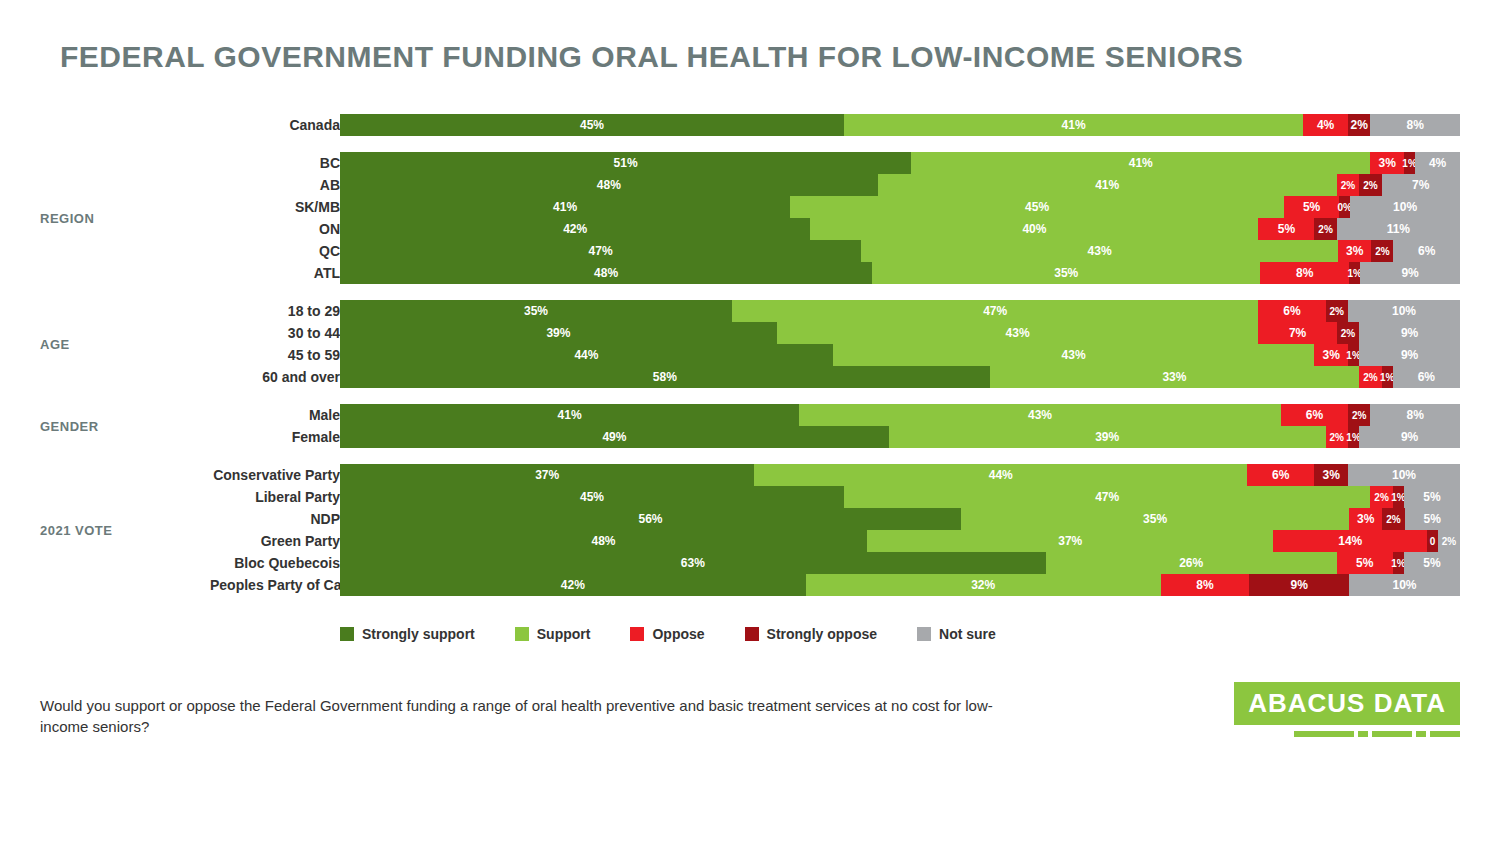Federal Government Funding Oral Health for Low-Income Seniors
| | Canada | 45% 41% 4% 2% 8% |
| REGION | BC | 51% 41% 3% 1% 4% |
| AB | 48% 41% 2% 2% 7% |
| SK/MB | 41% 45% 5% 0% 10% |
| ON | 42% 40% 5% 2% 11% |
| QC | 47% 43% 3% 2% 6% |
| ATL | 48% 35% 8% 1% 9% |
| AGE | 18 to 29 | 35% 47% 6% 2% 10% |
| 30 to 44 | 39% 43% 7% 2% 9% |
| 45 to 59 | 44% 43% 3% 1% 9% |
| 60 and over | 58% 33% 2% 1% 6% |
| GENDER | Male | 41% 43% 6% 2% 8% |
| Female | 49% 39% 2% 1% 9% |
| 2021 VOTE | Conservative Party | 37% 44% 6% 3% 10% |
| Liberal Party | 45% 47% 2% 1% 5% |
| NDP | 56% 35% 3% 2% 5% |
| Green Party | 48% 37% 14% 0 2% |
| Bloc Quebecois | 63% 26% 5% 1% 5% |
| Peoples Party of Canada | 42% 32% 8% 9% 10% |
Strongly support
Support
Oppose
Strongly oppose
Not sure
Would you support or oppose the Federal Government funding a range of oral health preventive and basic treatment services at no cost for low-income seniors?
ABACUS DATA